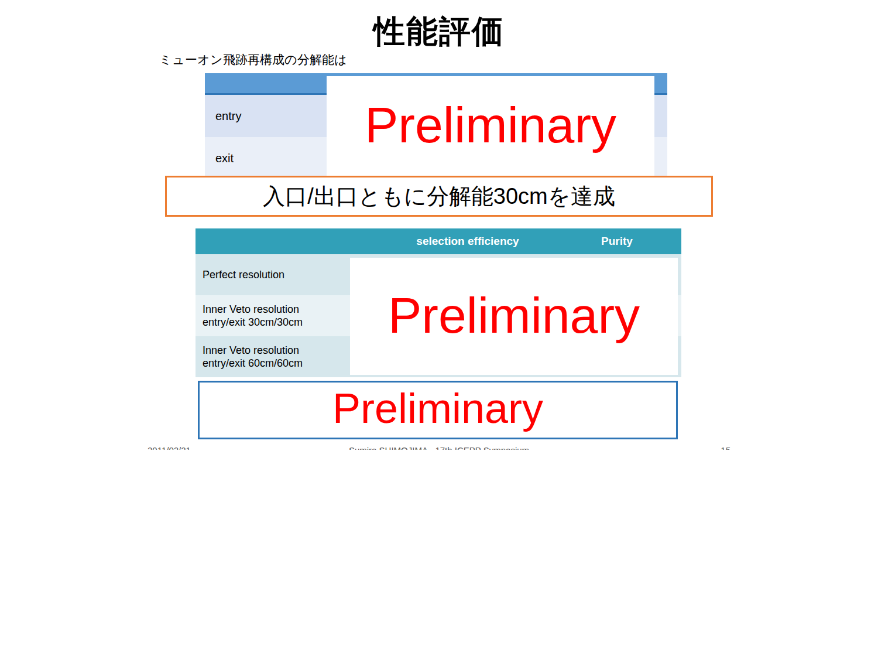性能評価
ミューオン飛跡再構成の分解能は
| entry | | | |
| exit | | | |
Preliminary
入口/出口ともに分解能30cmを達成
| | selection efficiency | Purity |
| --- | --- | --- |
| Perfect resolution | | |
| Inner Veto resolution entry/exit 30cm/30cm | | |
| Inner Veto resolution entry/exit 60cm/60cm | | |
Preliminary
Preliminary
2011/02/21 Sumire SHIMOJIMA - 17th ICEPP Symposium 15